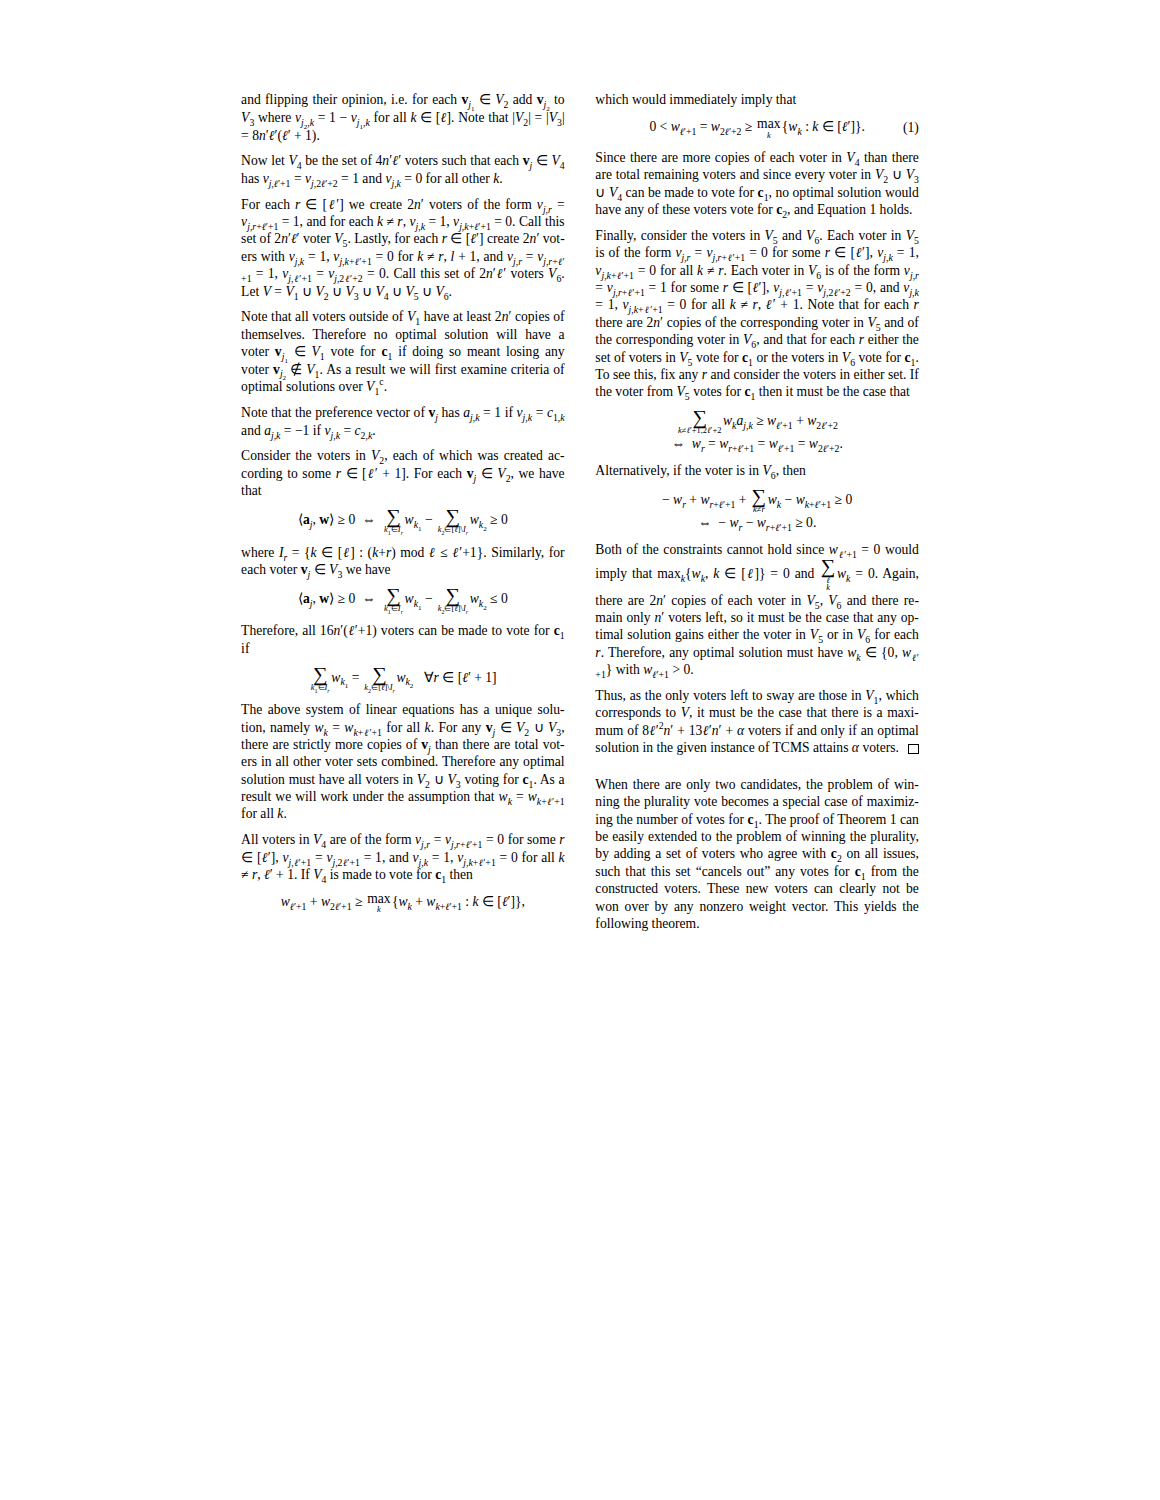and flipping their opinion, i.e. for each vj1 ∈ V2 add vj2 to V3 where vj2,k = 1 − vj1,k for all k ∈ [ℓ]. Note that |V2| = |V3| = 8n′ℓ′(ℓ′ + 1).
Now let V4 be the set of 4n′ℓ′ voters such that each vj ∈ V4 has vj,ℓ′+1 = vj,2ℓ′+2 = 1 and vj,k = 0 for all other k.
For each r ∈ [ℓ′] we create 2n′ voters of the form vj,r = vj,r+ℓ′+1 = 1, and for each k ≠ r, vj,k = 1, vj,k+ℓ′+1 = 0. Call this set of 2n′ℓ′ voter V5. Lastly, for each r ∈ [ℓ′] create 2n′ voters with vj,k = 1, vj,k+ℓ′+1 = 0 for k ≠ r, l + 1, and vj,r = vj,r+ℓ′+1 = 1, vj,ℓ′+1 = vj,2ℓ′+2 = 0. Call this set of 2n′ℓ′ voters V6. Let V = V1 ∪ V2 ∪ V3 ∪ V4 ∪ V5 ∪ V6.
Note that all voters outside of V1 have at least 2n′ copies of themselves. Therefore no optimal solution will have a voter vj1 ∈ V1 vote for c1 if doing so meant losing any voter vj2 ∉ V1. As a result we will first examine criteria of optimal solutions over V1c.
Note that the preference vector of vj has aj,k = 1 if vj,k = c1,k and aj,k = −1 if vj,k = c2,k.
Consider the voters in V2, each of which was created according to some r ∈ [ℓ′ + 1]. For each vj ∈ V2, we have that
⟨aj, w⟩ ≥ 0 ⇔ ∑k1∈Ir wk1 − ∑k2∈[ℓ]\Ir wk2 ≥ 0
where Ir = {k ∈ [ℓ] : (k+r) mod ℓ ≤ ℓ′+1}. Similarly, for each voter vj ∈ V3 we have
⟨aj, w⟩ ≥ 0 ⇔ ∑k1∈Ir wk1 − ∑k2∈[ℓ]\Ir wk2 ≤ 0
Therefore, all 16n′(ℓ′+1) voters can be made to vote for c1 if
∑k1∈Ir wk1 = ∑k2∈[ℓ]\Ir wk2 ∀r ∈ [ℓ′ + 1]
The above system of linear equations has a unique solution, namely wk = wk+ℓ′+1 for all k. For any vj ∈ V2 ∪ V3, there are strictly more copies of vj than there are total voters in all other voter sets combined. Therefore any optimal solution must have all voters in V2 ∪ V3 voting for c1. As a result we will work under the assumption that wk = wk+ℓ′+1 for all k.
All voters in V4 are of the form vj,r = vj,r+ℓ′+1 = 0 for some r ∈ [ℓ′], vj,ℓ′+1 = vj,2ℓ′+1 = 1, and vj,k = 1, vj,k+ℓ′+1 = 0 for all k ≠ r, ℓ′ + 1. If V4 is made to vote for c1 then
wℓ′+1 + w2ℓ′+1 ≥ max k{wk + wk+ℓ′+1 : k ∈ [ℓ′]},
which would immediately imply that
0 < wℓ′+1 = w2ℓ′+2 ≥ max k{wk : k ∈ [ℓ′]}. (1)
Since there are more copies of each voter in V4 than there are total remaining voters and since every voter in V2 ∪ V3 ∪ V4 can be made to vote for c1, no optimal solution would have any of these voters vote for c2, and Equation 1 holds.
Finally, consider the voters in V5 and V6. Each voter in V5 is of the form vj,r = vj,r+ℓ′+1 = 0 for some r ∈ [ℓ′], vj,k = 1, vj,k+ℓ′+1 = 0 for all k ≠ r. Each voter in V6 is of the form vj,r = vj,r+ℓ′+1 = 1 for some r ∈ [ℓ′], vj,ℓ′+1 = vj,2ℓ′+2 = 0, and vj,k = 1, vj,k+ℓ′+1 = 0 for all k ≠ r, ℓ′ + 1. Note that for each r there are 2n′ copies of the corresponding voter in V5 and of the corresponding voter in V6, and that for each r either the set of voters in V5 vote for c1 or the voters in V6 vote for c1. To see this, fix any r and consider the voters in either set. If the voter from V5 votes for c1 then it must be the case that
∑k≠ℓ′+1,2ℓ′+2 wkaj,k ≥ wℓ′+1 + w2ℓ′+2 ⇔ wr = wr+ℓ′+1 = wℓ′+1 = w2ℓ′+2.
Alternatively, if the voter is in V6, then
− wr + wr+ℓ′+1 + ∑k≠r wk − wk+ℓ′+1 ≥ 0 ⇔ − wr − wr+ℓ′+1 ≥ 0.
Both of the constraints cannot hold since wℓ′+1 = 0 would imply that maxk{wk, k ∈ [ℓ]} = 0 and ∑ℓk wk = 0. Again, there are 2n′ copies of each voter in V5, V6 and there remain only n′ voters left, so it must be the case that any optimal solution gains either the voter in V5 or in V6 for each r. Therefore, any optimal solution must have wk ∈ {0, wℓ′+1} with wℓ′+1 > 0.
Thus, as the only voters left to sway are those in V1, which corresponds to V, it must be the case that there is a maximum of 8ℓ′2n′ + 13ℓ′n′ + α voters if and only if an optimal solution in the given instance of TCMS attains α voters.
When there are only two candidates, the problem of winning the plurality vote becomes a special case of maximizing the number of votes for c1. The proof of Theorem 1 can be easily extended to the problem of winning the plurality, by adding a set of voters who agree with c2 on all issues, such that this set “cancels out” any votes for c1 from the constructed voters. These new voters can clearly not be won over by any nonzero weight vector. This yields the following theorem.